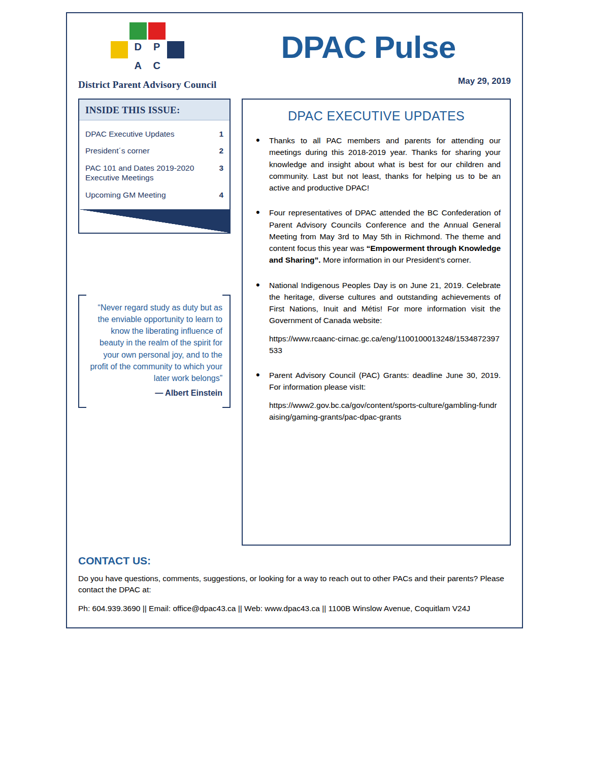DP AC
District Parent Advisory Council
DPAC Pulse
May 29, 2019
INSIDE THIS ISSUE:
DPAC Executive Updates 1
President´s corner 2
PAC 101 and Dates 2019-2020 Executive Meetings 3
Upcoming GM Meeting 4
“Never regard study as duty but as the enviable opportunity to learn to know the liberating influence of beauty in the realm of the spirit for your own personal joy, and to the profit of the community to which your later work belongs” — Albert Einstein
DPAC EXECUTIVE UPDATES
Thanks to all PAC members and parents for attending our meetings during this 2018-2019 year. Thanks for sharing your knowledge and insight about what is best for our children and community. Last but not least, thanks for helping us to be an active and productive DPAC!
Four representatives of DPAC attended the BC Confederation of Parent Advisory Councils Conference and the Annual General Meeting from May 3rd to May 5th in Richmond. The theme and content focus this year was “Empowerment through Knowledge and Sharing”. More information in our President’s corner.
National Indigenous Peoples Day is on June 21, 2019. Celebrate the heritage, diverse cultures and outstanding achievements of First Nations, Inuit and Métis! For more information visit the Government of Canada website:
https://www.rcaanc-cirnac.gc.ca/eng/1100100013248/1534872397533
Parent Advisory Council (PAC) Grants: deadline June 30, 2019. For information please visIt:
https://www2.gov.bc.ca/gov/content/sports-culture/gambling-fundraising/gaming-grants/pac-dpac-grants
CONTACT US:
Do you have questions, comments, suggestions, or looking for a way to reach out to other PACs and their parents? Please contact the DPAC at:
Ph: 604.939.3690 || Email: office@dpac43.ca || Web: www.dpac43.ca || 1100B Winslow Avenue, Coquitlam V24J